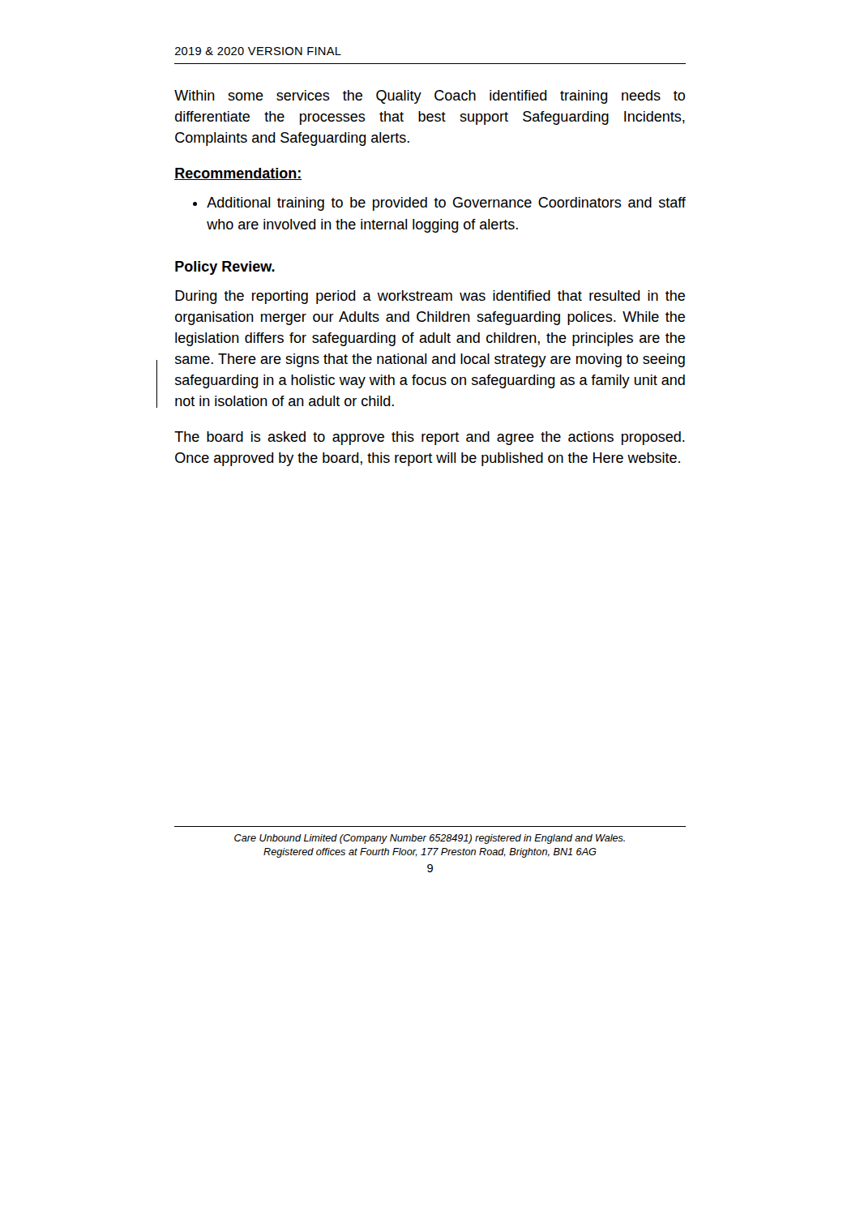2019 & 2020 VERSION FINAL
Within some services the Quality Coach identified training needs to differentiate the processes that best support Safeguarding Incidents, Complaints and Safeguarding alerts.
Recommendation:
Additional training to be provided to Governance Coordinators and staff who are involved in the internal logging of alerts.
Policy Review.
During the reporting period a workstream was identified that resulted in the organisation merger our Adults and Children safeguarding polices. While the legislation differs for safeguarding of adult and children, the principles are the same. There are signs that the national and local strategy are moving to seeing safeguarding in a holistic way with a focus on safeguarding as a family unit and not in isolation of an adult or child.
The board is asked to approve this report and agree the actions proposed. Once approved by the board, this report will be published on the Here website.
Care Unbound Limited (Company Number 6528491) registered in England and Wales.
Registered offices at Fourth Floor, 177 Preston Road, Brighton, BN1 6AG
9